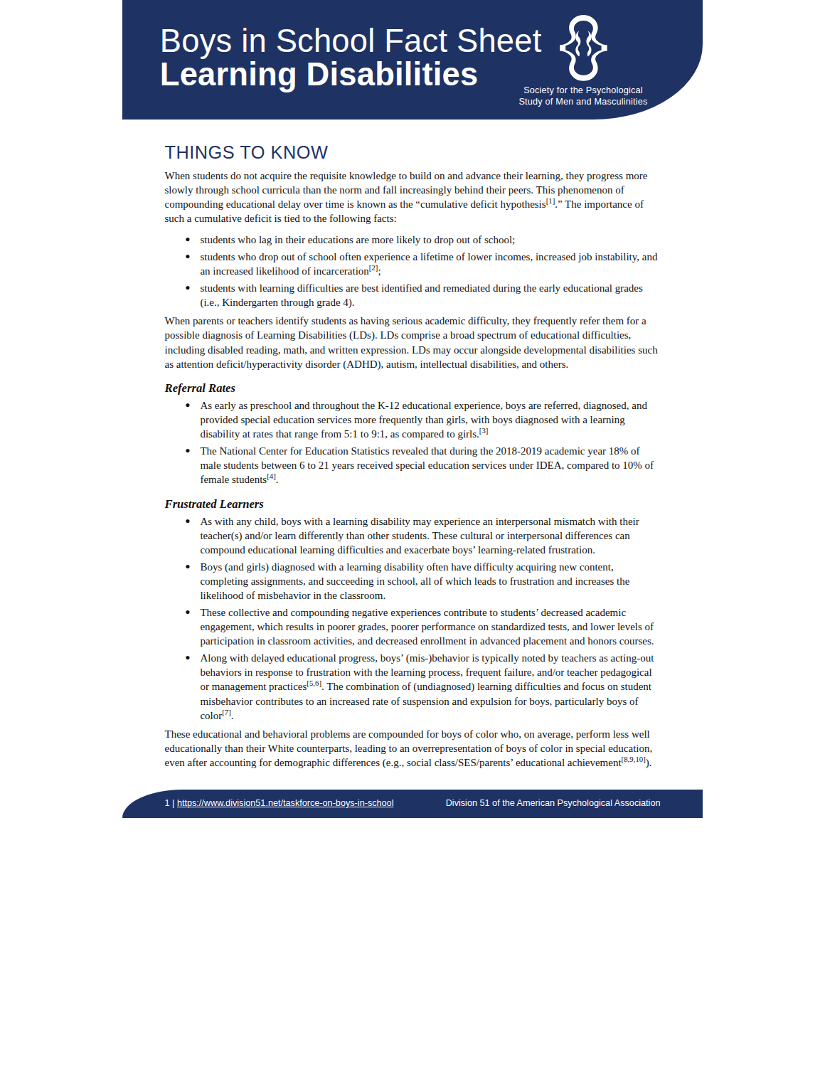Boys in School Fact SheetLearning Disabilities
Society for the Psychological
Study of Men and Masculinities
THINGS TO KNOW
When students do not acquire the requisite knowledge to build on and advance their learning, they progress more slowly through school curricula than the norm and fall increasingly behind their peers. This phenomenon of compounding educational delay over time is known as the “cumulative deficit hypothesis[1].” The importance of such a cumulative deficit is tied to the following facts:
students who lag in their educations are more likely to drop out of school;
students who drop out of school often experience a lifetime of lower incomes, increased job instability, and an increased likelihood of incarceration[2];
students with learning difficulties are best identified and remediated during the early educational grades (i.e., Kindergarten through grade 4).
When parents or teachers identify students as having serious academic difficulty, they frequently refer them for a possible diagnosis of Learning Disabilities (LDs). LDs comprise a broad spectrum of educational difficulties, including disabled reading, math, and written expression. LDs may occur alongside developmental disabilities such as attention deficit/hyperactivity disorder (ADHD), autism, intellectual disabilities, and others.
Referral Rates
As early as preschool and throughout the K-12 educational experience, boys are referred, diagnosed, and provided special education services more frequently than girls, with boys diagnosed with a learning disability at rates that range from 5:1 to 9:1, as compared to girls.[3]
The National Center for Education Statistics revealed that during the 2018-2019 academic year 18% of male students between 6 to 21 years received special education services under IDEA, compared to 10% of female students[4].
Frustrated Learners
As with any child, boys with a learning disability may experience an interpersonal mismatch with their teacher(s) and/or learn differently than other students. These cultural or interpersonal differences can compound educational learning difficulties and exacerbate boys’ learning-related frustration.
Boys (and girls) diagnosed with a learning disability often have difficulty acquiring new content, completing assignments, and succeeding in school, all of which leads to frustration and increases the likelihood of misbehavior in the classroom.
These collective and compounding negative experiences contribute to students’ decreased academic engagement, which results in poorer grades, poorer performance on standardized tests, and lower levels of participation in classroom activities, and decreased enrollment in advanced placement and honors courses.
Along with delayed educational progress, boys’ (mis-)behavior is typically noted by teachers as acting-out behaviors in response to frustration with the learning process, frequent failure, and/or teacher pedagogical or management practices[5,6]. The combination of (undiagnosed) learning difficulties and focus on student misbehavior contributes to an increased rate of suspension and expulsion for boys, particularly boys of color[7].
These educational and behavioral problems are compounded for boys of color who, on average, perform less well educationally than their White counterparts, leading to an overrepresentation of boys of color in special education, even after accounting for demographic differences (e.g., social class/SES/parents’ educational achievement[8,9,10]).
1 | https://www.division51.net/taskforce-on-boys-in-school
Division 51 of the American Psychological Association